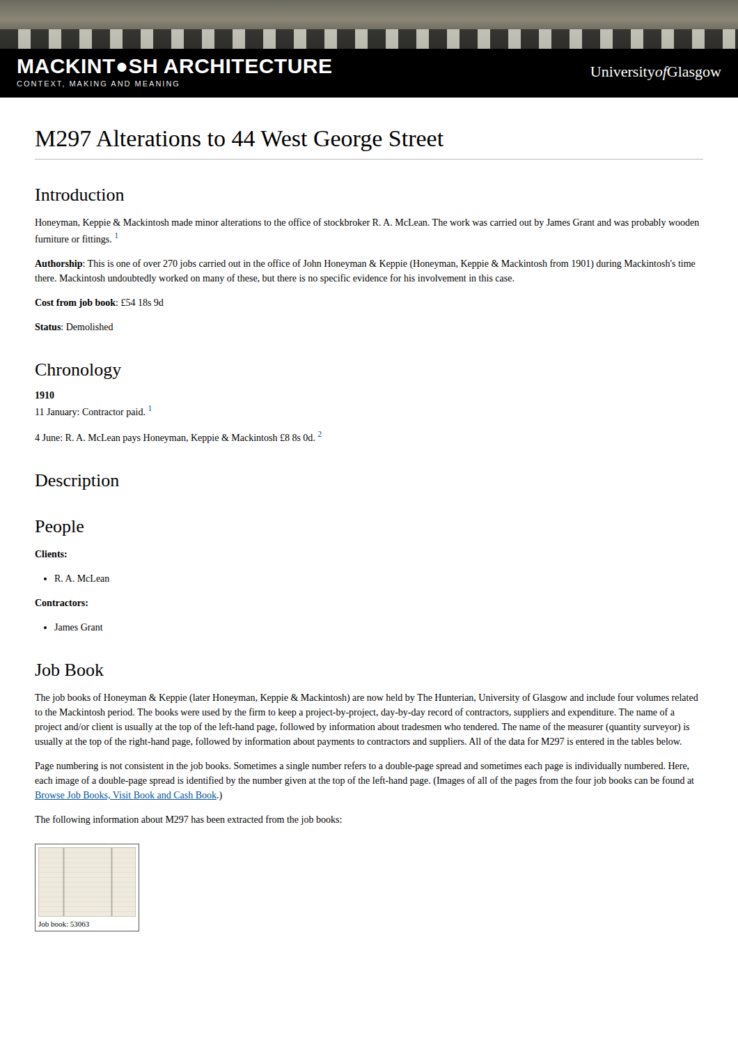MACKINT●SH ARCHITECTURE CONTEXT, MAKING AND MEANING
Universityof Glasgow
M297 Alterations to 44 West George Street
Introduction
Honeyman, Keppie & Mackintosh made minor alterations to the office of stockbroker R. A. McLean. The work was carried out by James Grant and was probably wooden furniture or fittings. 1
Authorship: This is one of over 270 jobs carried out in the office of John Honeyman & Keppie (Honeyman, Keppie & Mackintosh from 1901) during Mackintosh's time there. Mackintosh undoubtedly worked on many of these, but there is no specific evidence for his involvement in this case.
Cost from job book: £54 18s 9d
Status: Demolished
Chronology
1910
11 January: Contractor paid. 1
4 June: R. A. McLean pays Honeyman, Keppie & Mackintosh £8 8s 0d. 2
Description
People
Clients:
R. A. McLean
Contractors:
James Grant
Job Book
The job books of Honeyman & Keppie (later Honeyman, Keppie & Mackintosh) are now held by The Hunterian, University of Glasgow and include four volumes related to the Mackintosh period. The books were used by the firm to keep a project-by-project, day-by-day record of contractors, suppliers and expenditure. The name of a project and/or client is usually at the top of the left-hand page, followed by information about tradesmen who tendered. The name of the measurer (quantity surveyor) is usually at the top of the right-hand page, followed by information about payments to contractors and suppliers. All of the data for M297 is entered in the tables below.
Page numbering is not consistent in the job books. Sometimes a single number refers to a double-page spread and sometimes each page is individually numbered. Here, each image of a double-page spread is identified by the number given at the top of the left-hand page. (Images of all of the pages from the four job books can be found at Browse Job Books, Visit Book and Cash Book.)
The following information about M297 has been extracted from the job books:
Job book: 53063